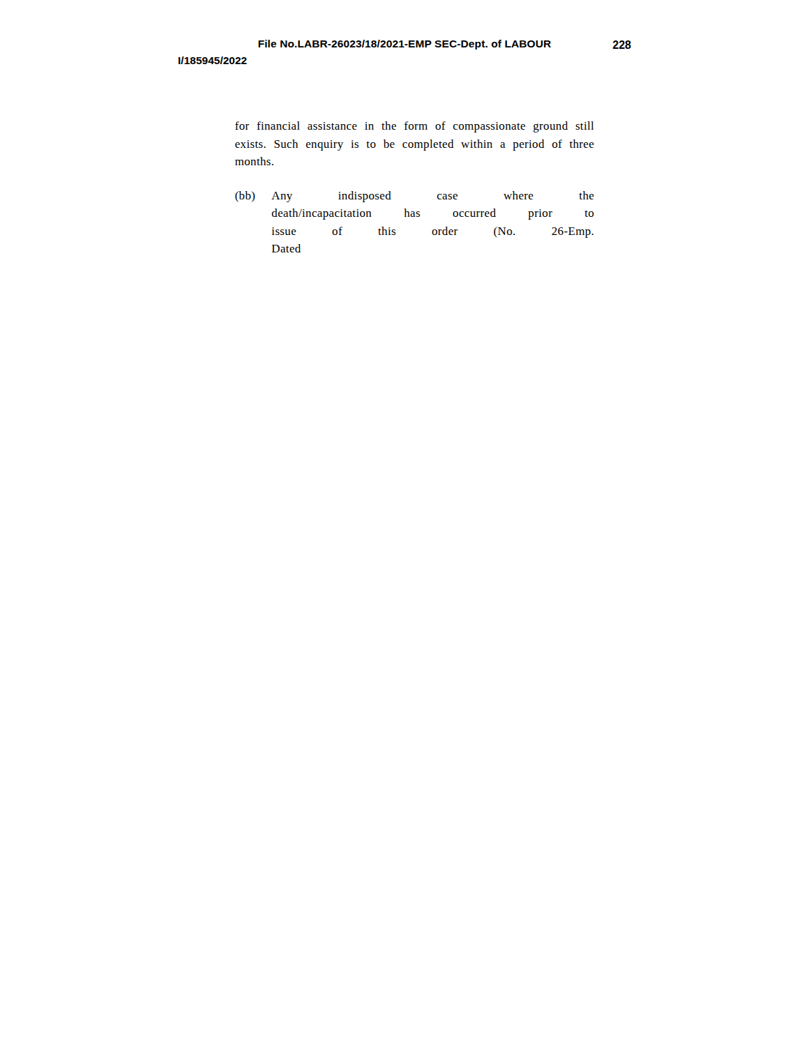228
File No.LABR-26023/18/2021-EMP SEC-Dept. of LABOUR
I/185945/2022
for financial assistance in the form of compassionate ground still exists. Such enquiry is to be completed within a period of three months.
(bb)
Any indisposed case where the death/incapacitation has occurred prior to issue of this order (No. 26-Emp. Dated